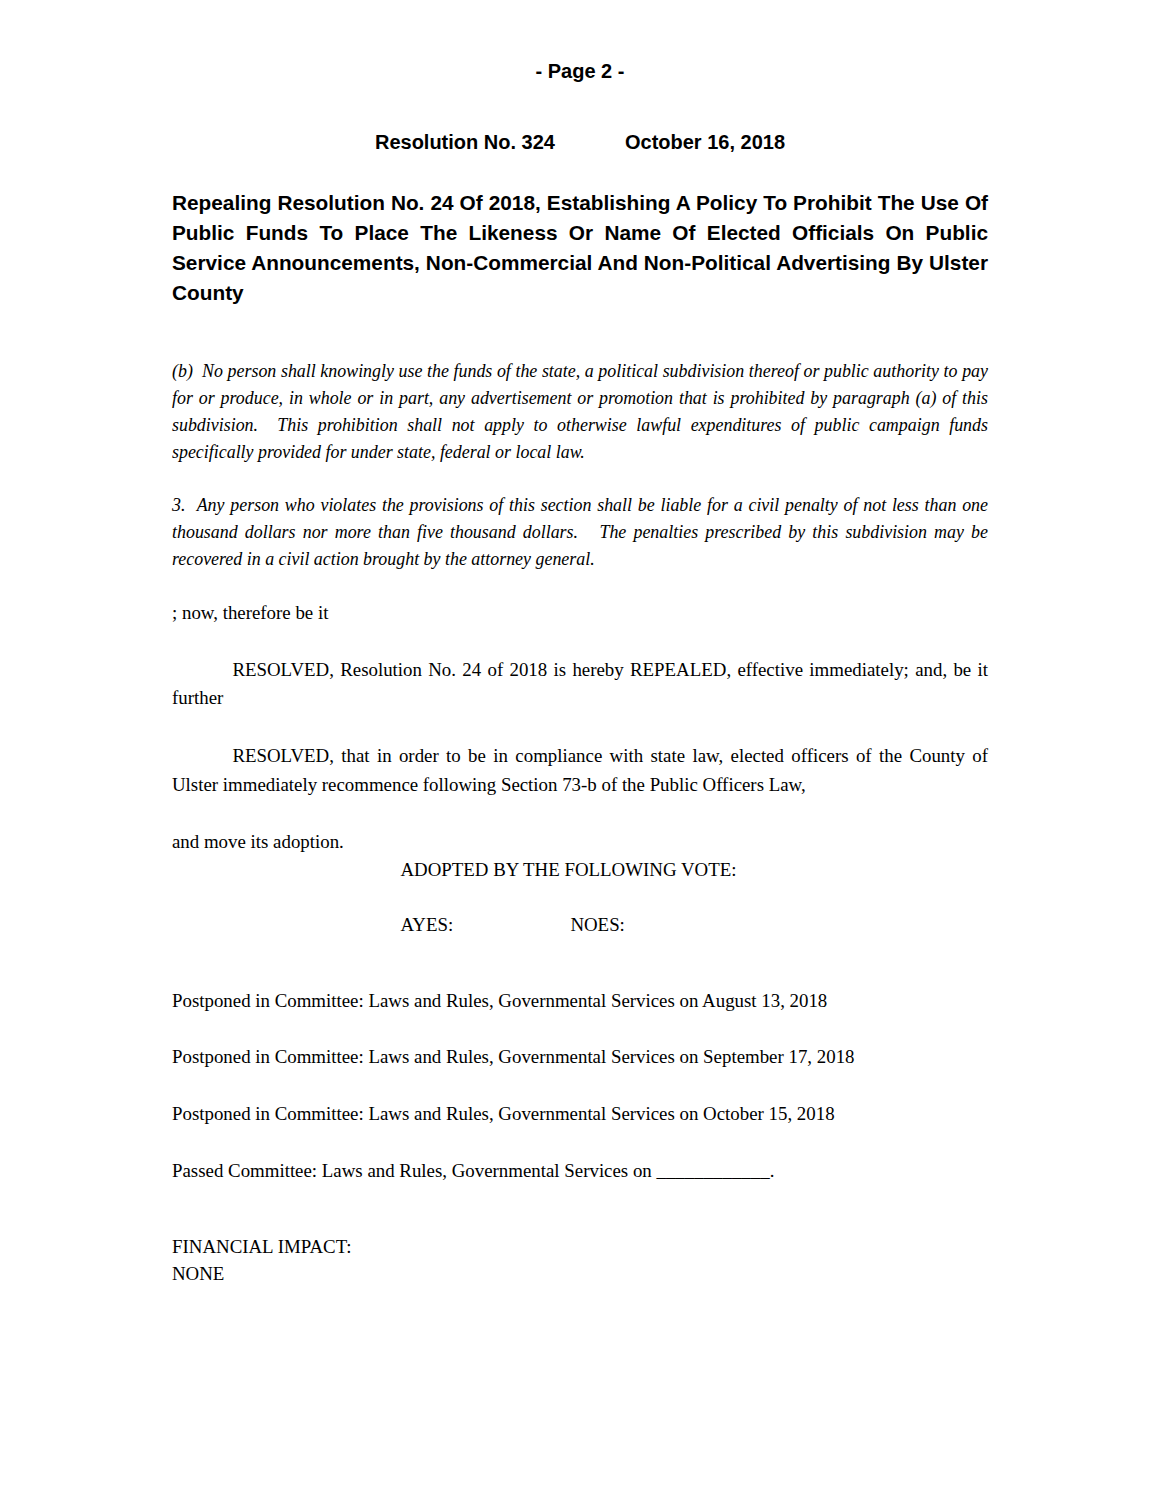- Page 2 -
Resolution No. 324 October 16, 2018
Repealing Resolution No. 24 Of 2018, Establishing A Policy To Prohibit The Use Of Public Funds To Place The Likeness Or Name Of Elected Officials On Public Service Announcements, Non-Commercial And Non-Political Advertising By Ulster County
(b) No person shall knowingly use the funds of the state, a political subdivision thereof or public authority to pay for or produce, in whole or in part, any advertisement or promotion that is prohibited by paragraph (a) of this subdivision. This prohibition shall not apply to otherwise lawful expenditures of public campaign funds specifically provided for under state, federal or local law.
3. Any person who violates the provisions of this section shall be liable for a civil penalty of not less than one thousand dollars nor more than five thousand dollars. The penalties prescribed by this subdivision may be recovered in a civil action brought by the attorney general.
; now, therefore be it
RESOLVED, Resolution No. 24 of 2018 is hereby REPEALED, effective immediately; and, be it further
RESOLVED, that in order to be in compliance with state law, elected officers of the County of Ulster immediately recommence following Section 73-b of the Public Officers Law,
and move its adoption.
ADOPTED BY THE FOLLOWING VOTE:
AYES: NOES:
Postponed in Committee: Laws and Rules, Governmental Services on August 13, 2018
Postponed in Committee: Laws and Rules, Governmental Services on September 17, 2018
Postponed in Committee: Laws and Rules, Governmental Services on October 15, 2018
Passed Committee: Laws and Rules, Governmental Services on ____________.
FINANCIAL IMPACT:
NONE